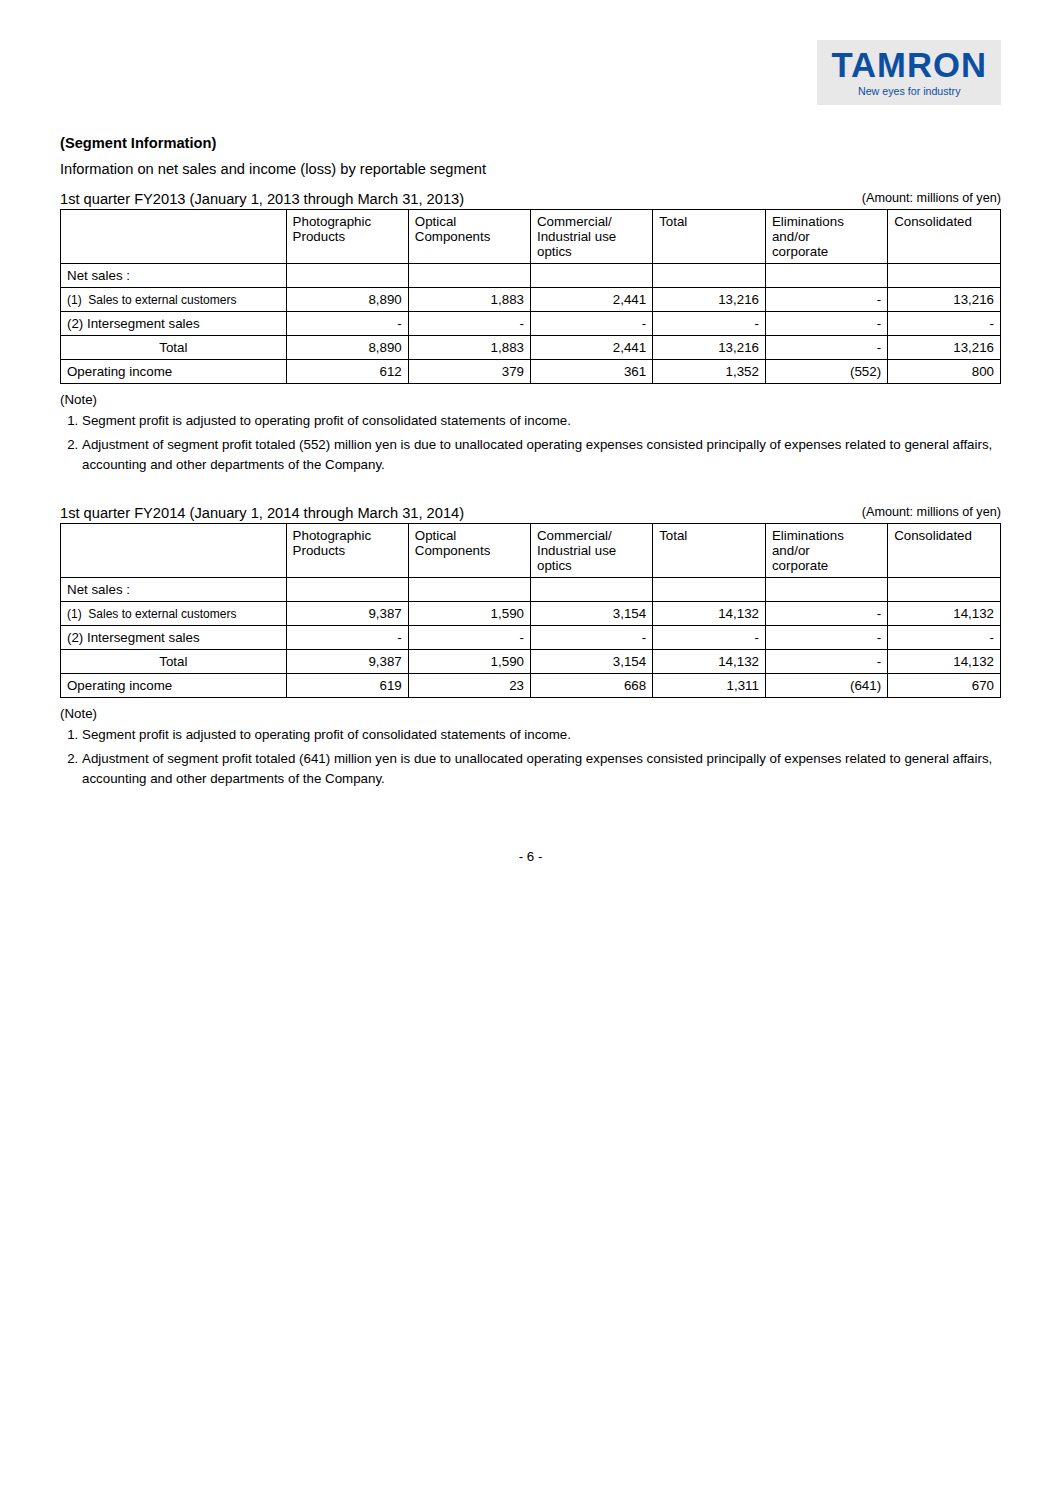TAMRON
New eyes for industry
(Segment Information)
Information on net sales and income (loss) by reportable segment
1st quarter FY2013 (January 1, 2013 through March 31, 2013) (Amount: millions of yen)
| | Photographic Products | Optical Components | Commercial/ Industrial use optics | Total | Eliminations and/or corporate | Consolidated |
| --- | --- | --- | --- | --- | --- | --- |
| Net sales : | | | | | | |
| (1) Sales to external customers | 8,890 | 1,883 | 2,441 | 13,216 | - | 13,216 |
| (2) Intersegment sales | - | - | - | - | - | - |
| Total | 8,890 | 1,883 | 2,441 | 13,216 | - | 13,216 |
| Operating income | 612 | 379 | 361 | 1,352 | (552) | 800 |
(Note)
Segment profit is adjusted to operating profit of consolidated statements of income.
Adjustment of segment profit totaled (552) million yen is due to unallocated operating expenses consisted principally of expenses related to general affairs, accounting and other departments of the Company.
1st quarter FY2014 (January 1, 2014 through March 31, 2014) (Amount: millions of yen)
| | Photographic Products | Optical Components | Commercial/ Industrial use optics | Total | Eliminations and/or corporate | Consolidated |
| --- | --- | --- | --- | --- | --- | --- |
| Net sales : | | | | | | |
| (1) Sales to external customers | 9,387 | 1,590 | 3,154 | 14,132 | - | 14,132 |
| (2) Intersegment sales | - | - | - | - | - | - |
| Total | 9,387 | 1,590 | 3,154 | 14,132 | - | 14,132 |
| Operating income | 619 | 23 | 668 | 1,311 | (641) | 670 |
(Note)
Segment profit is adjusted to operating profit of consolidated statements of income.
Adjustment of segment profit totaled (641) million yen is due to unallocated operating expenses consisted principally of expenses related to general affairs, accounting and other departments of the Company.
- 6 -